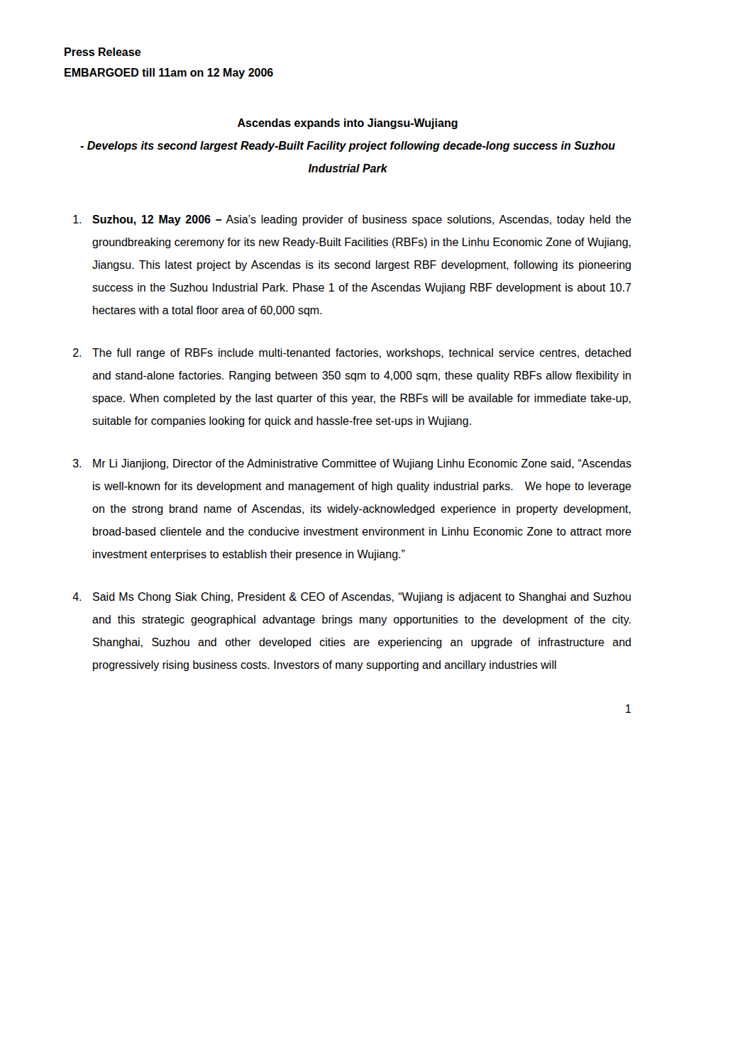Press Release
EMBARGOED till 11am on 12 May 2006
Ascendas expands into Jiangsu-Wujiang
- Develops its second largest Ready-Built Facility project following decade-long success in Suzhou Industrial Park
Suzhou, 12 May 2006 – Asia’s leading provider of business space solutions, Ascendas, today held the groundbreaking ceremony for its new Ready-Built Facilities (RBFs) in the Linhu Economic Zone of Wujiang, Jiangsu. This latest project by Ascendas is its second largest RBF development, following its pioneering success in the Suzhou Industrial Park. Phase 1 of the Ascendas Wujiang RBF development is about 10.7 hectares with a total floor area of 60,000 sqm.
The full range of RBFs include multi-tenanted factories, workshops, technical service centres, detached and stand-alone factories. Ranging between 350 sqm to 4,000 sqm, these quality RBFs allow flexibility in space. When completed by the last quarter of this year, the RBFs will be available for immediate take-up, suitable for companies looking for quick and hassle-free set-ups in Wujiang.
Mr Li Jianjiong, Director of the Administrative Committee of Wujiang Linhu Economic Zone said, “Ascendas is well-known for its development and management of high quality industrial parks. We hope to leverage on the strong brand name of Ascendas, its widely-acknowledged experience in property development, broad-based clientele and the conducive investment environment in Linhu Economic Zone to attract more investment enterprises to establish their presence in Wujiang.”
Said Ms Chong Siak Ching, President & CEO of Ascendas, “Wujiang is adjacent to Shanghai and Suzhou and this strategic geographical advantage brings many opportunities to the development of the city. Shanghai, Suzhou and other developed cities are experiencing an upgrade of infrastructure and progressively rising business costs. Investors of many supporting and ancillary industries will
1